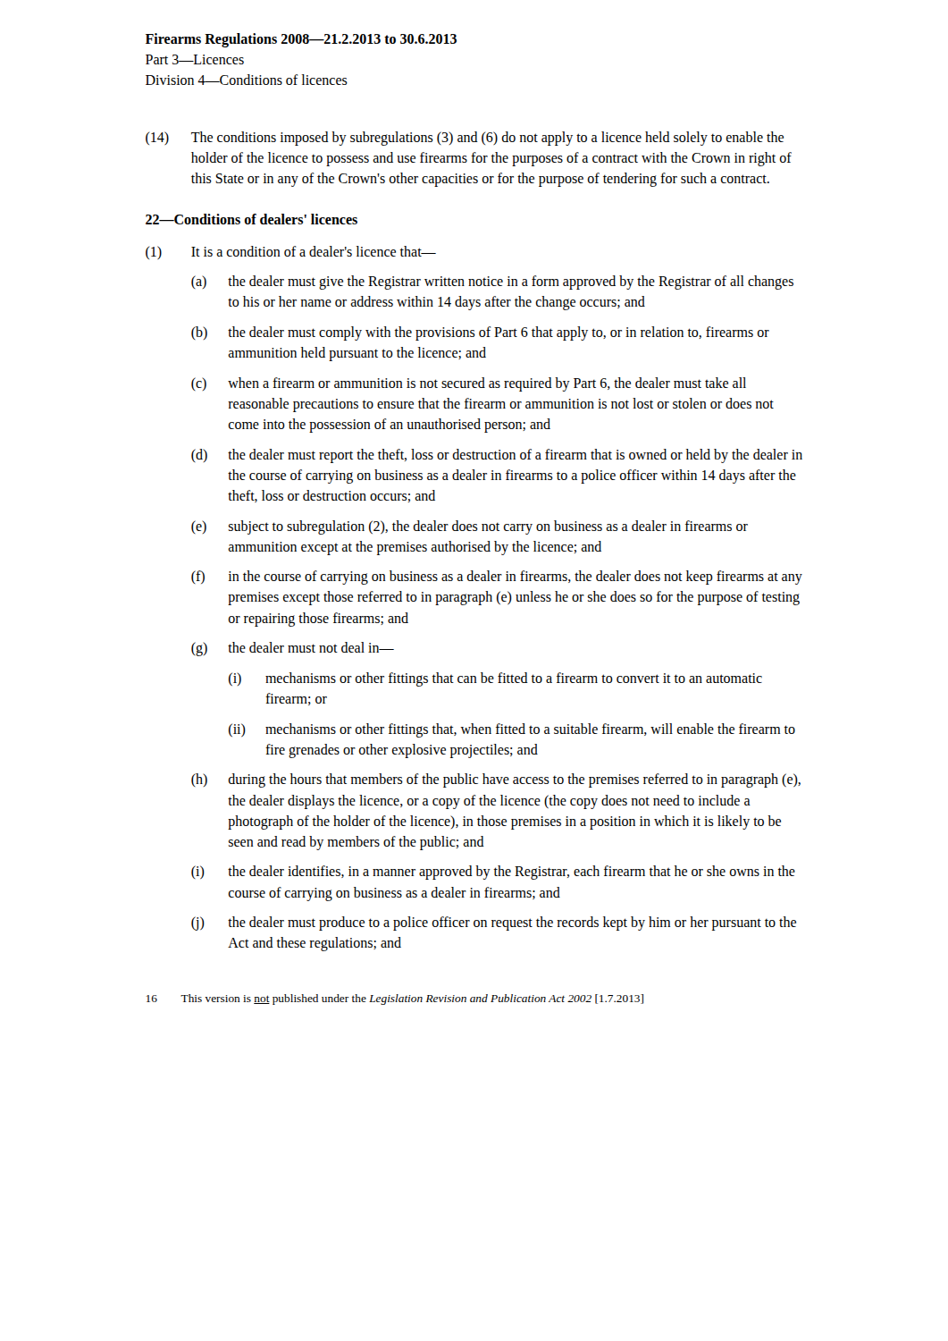Firearms Regulations 2008—21.2.2013 to 30.6.2013
Part 3—Licences
Division 4—Conditions of licences
(14)
The conditions imposed by subregulations (3) and (6) do not apply to a licence held solely to enable the holder of the licence to possess and use firearms for the purposes of a contract with the Crown in right of this State or in any of the Crown's other capacities or for the purpose of tendering for such a contract.
22—Conditions of dealers' licences
(1)
It is a condition of a dealer's licence that—
(a)
the dealer must give the Registrar written notice in a form approved by the Registrar of all changes to his or her name or address within 14 days after the change occurs; and
(b)
the dealer must comply with the provisions of Part 6 that apply to, or in relation to, firearms or ammunition held pursuant to the licence; and
(c)
when a firearm or ammunition is not secured as required by Part 6, the dealer must take all reasonable precautions to ensure that the firearm or ammunition is not lost or stolen or does not come into the possession of an unauthorised person; and
(d)
the dealer must report the theft, loss or destruction of a firearm that is owned or held by the dealer in the course of carrying on business as a dealer in firearms to a police officer within 14 days after the theft, loss or destruction occurs; and
(e)
subject to subregulation (2), the dealer does not carry on business as a dealer in firearms or ammunition except at the premises authorised by the licence; and
(f)
in the course of carrying on business as a dealer in firearms, the dealer does not keep firearms at any premises except those referred to in paragraph (e) unless he or she does so for the purpose of testing or repairing those firearms; and
(g)
the dealer must not deal in—
(i)
mechanisms or other fittings that can be fitted to a firearm to convert it to an automatic firearm; or
(ii)
mechanisms or other fittings that, when fitted to a suitable firearm, will enable the firearm to fire grenades or other explosive projectiles; and
(h)
during the hours that members of the public have access to the premises referred to in paragraph (e), the dealer displays the licence, or a copy of the licence (the copy does not need to include a photograph of the holder of the licence), in those premises in a position in which it is likely to be seen and read by members of the public; and
(i)
the dealer identifies, in a manner approved by the Registrar, each firearm that he or she owns in the course of carrying on business as a dealer in firearms; and
(j)
the dealer must produce to a police officer on request the records kept by him or her pursuant to the Act and these regulations; and
16
This version is not published under the Legislation Revision and Publication Act 2002 [1.7.2013]